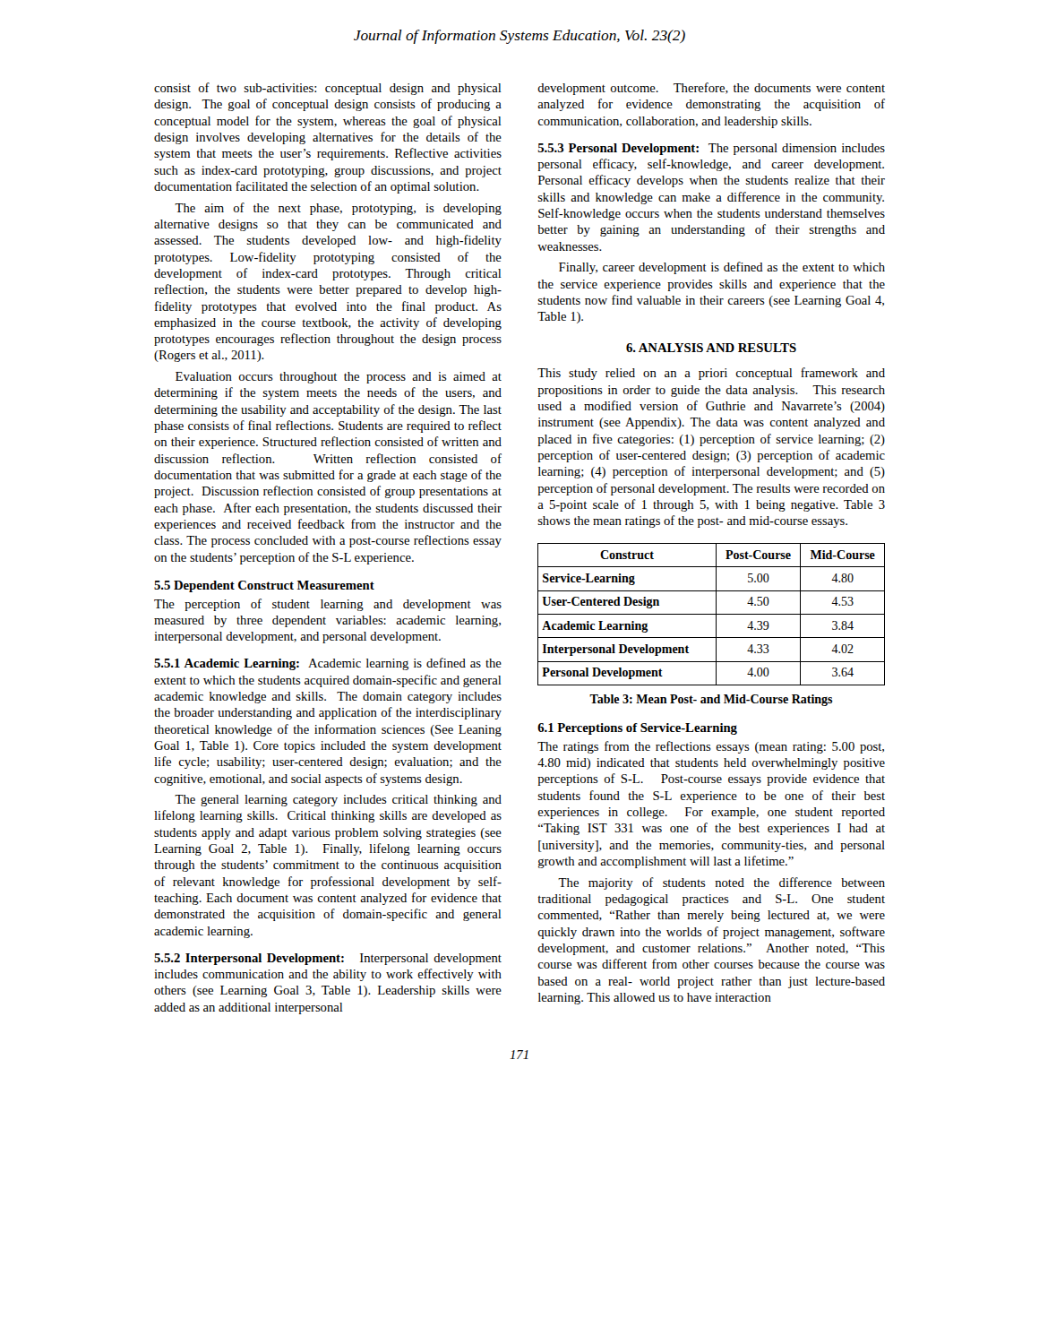Journal of Information Systems Education, Vol. 23(2)
consist of two sub-activities: conceptual design and physical design. The goal of conceptual design consists of producing a conceptual model for the system, whereas the goal of physical design involves developing alternatives for the details of the system that meets the user’s requirements. Reflective activities such as index-card prototyping, group discussions, and project documentation facilitated the selection of an optimal solution.
The aim of the next phase, prototyping, is developing alternative designs so that they can be communicated and assessed. The students developed low- and high-fidelity prototypes. Low-fidelity prototyping consisted of the development of index-card prototypes. Through critical reflection, the students were better prepared to develop high-fidelity prototypes that evolved into the final product. As emphasized in the course textbook, the activity of developing prototypes encourages reflection throughout the design process (Rogers et al., 2011).
Evaluation occurs throughout the process and is aimed at determining if the system meets the needs of the users, and determining the usability and acceptability of the design. The last phase consists of final reflections. Students are required to reflect on their experience. Structured reflection consisted of written and discussion reflection. Written reflection consisted of documentation that was submitted for a grade at each stage of the project. Discussion reflection consisted of group presentations at each phase. After each presentation, the students discussed their experiences and received feedback from the instructor and the class. The process concluded with a post-course reflections essay on the students’ perception of the S-L experience.
5.5 Dependent Construct Measurement
The perception of student learning and development was measured by three dependent variables: academic learning, interpersonal development, and personal development.
5.5.1 Academic Learning: Academic learning is defined as the extent to which the students acquired domain-specific and general academic knowledge and skills. The domain category includes the broader understanding and application of the interdisciplinary theoretical knowledge of the information sciences (See Leaning Goal 1, Table 1). Core topics included the system development life cycle; usability; user-centered design; evaluation; and the cognitive, emotional, and social aspects of systems design.
The general learning category includes critical thinking and lifelong learning skills. Critical thinking skills are developed as students apply and adapt various problem solving strategies (see Learning Goal 2, Table 1). Finally, lifelong learning occurs through the students’ commitment to the continuous acquisition of relevant knowledge for professional development by self-teaching. Each document was content analyzed for evidence that demonstrated the acquisition of domain-specific and general academic learning.
5.5.2 Interpersonal Development: Interpersonal development includes communication and the ability to work effectively with others (see Learning Goal 3, Table 1). Leadership skills were added as an additional interpersonal
development outcome. Therefore, the documents were content analyzed for evidence demonstrating the acquisition of communication, collaboration, and leadership skills.
5.5.3 Personal Development: The personal dimension includes personal efficacy, self-knowledge, and career development. Personal efficacy develops when the students realize that their skills and knowledge can make a difference in the community. Self-knowledge occurs when the students understand themselves better by gaining an understanding of their strengths and weaknesses.
Finally, career development is defined as the extent to which the service experience provides skills and experience that the students now find valuable in their careers (see Learning Goal 4, Table 1).
6. ANALYSIS AND RESULTS
This study relied on an a priori conceptual framework and propositions in order to guide the data analysis. This research used a modified version of Guthrie and Navarrete’s (2004) instrument (see Appendix). The data was content analyzed and placed in five categories: (1) perception of service learning; (2) perception of user-centered design; (3) perception of academic learning; (4) perception of interpersonal development; and (5) perception of personal development. The results were recorded on a 5-point scale of 1 through 5, with 1 being negative. Table 3 shows the mean ratings of the post- and mid-course essays.
| Construct | Post-Course | Mid-Course |
| --- | --- | --- |
| Service-Learning | 5.00 | 4.80 |
| User-Centered Design | 4.50 | 4.53 |
| Academic Learning | 4.39 | 3.84 |
| Interpersonal Development | 4.33 | 4.02 |
| Personal Development | 4.00 | 3.64 |
Table 3: Mean Post- and Mid-Course Ratings
6.1 Perceptions of Service-Learning
The ratings from the reflections essays (mean rating: 5.00 post, 4.80 mid) indicated that students held overwhelmingly positive perceptions of S-L. Post-course essays provide evidence that students found the S-L experience to be one of their best experiences in college. For example, one student reported “Taking IST 331 was one of the best experiences I had at [university], and the memories, community-ties, and personal growth and accomplishment will last a lifetime.”
The majority of students noted the difference between traditional pedagogical practices and S-L. One student commented, “Rather than merely being lectured at, we were quickly drawn into the worlds of project management, software development, and customer relations.” Another noted, “This course was different from other courses because the course was based on a real- world project rather than just lecture-based learning. This allowed us to have interaction
171